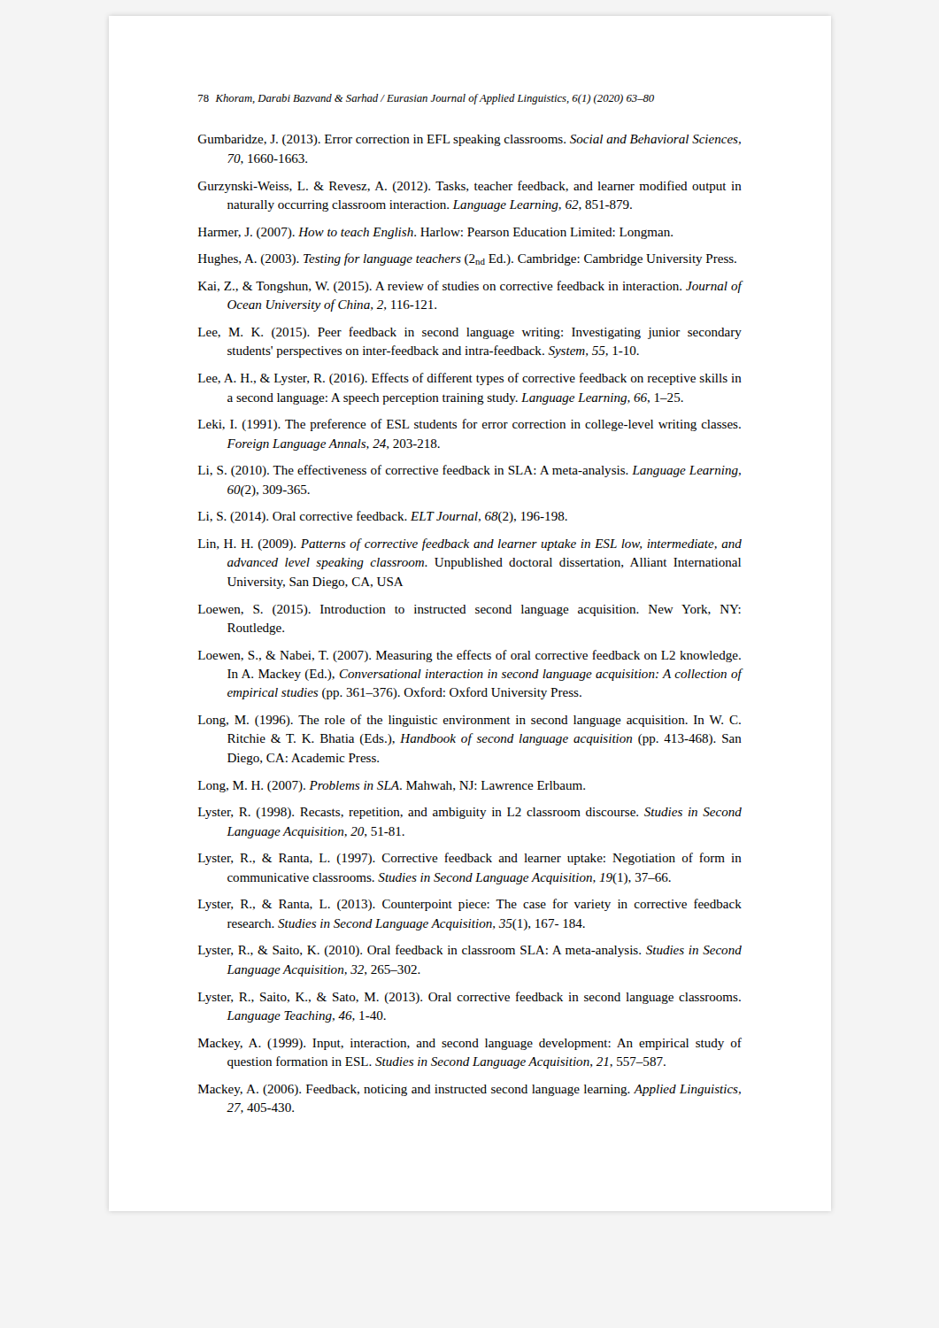78 Khoram, Darabi Bazvand & Sarhad / Eurasian Journal of Applied Linguistics, 6(1) (2020) 63–80
Gumbaridze, J. (2013). Error correction in EFL speaking classrooms. Social and Behavioral Sciences, 70, 1660-1663.
Gurzynski-Weiss, L. & Revesz, A. (2012). Tasks, teacher feedback, and learner modified output in naturally occurring classroom interaction. Language Learning, 62, 851-879.
Harmer, J. (2007). How to teach English. Harlow: Pearson Education Limited: Longman.
Hughes, A. (2003). Testing for language teachers (2nd Ed.). Cambridge: Cambridge University Press.
Kai, Z., & Tongshun, W. (2015). A review of studies on corrective feedback in interaction. Journal of Ocean University of China, 2, 116-121.
Lee, M. K. (2015). Peer feedback in second language writing: Investigating junior secondary students' perspectives on inter-feedback and intra-feedback. System, 55, 1-10.
Lee, A. H., & Lyster, R. (2016). Effects of different types of corrective feedback on receptive skills in a second language: A speech perception training study. Language Learning, 66, 1–25.
Leki, I. (1991). The preference of ESL students for error correction in college-level writing classes. Foreign Language Annals, 24, 203-218.
Li, S. (2010). The effectiveness of corrective feedback in SLA: A meta-analysis. Language Learning, 60(2), 309-365.
Li, S. (2014). Oral corrective feedback. ELT Journal, 68(2), 196-198.
Lin, H. H. (2009). Patterns of corrective feedback and learner uptake in ESL low, intermediate, and advanced level speaking classroom. Unpublished doctoral dissertation, Alliant International University, San Diego, CA, USA
Loewen, S. (2015). Introduction to instructed second language acquisition. New York, NY: Routledge.
Loewen, S., & Nabei, T. (2007). Measuring the effects of oral corrective feedback on L2 knowledge. In A. Mackey (Ed.), Conversational interaction in second language acquisition: A collection of empirical studies (pp. 361–376). Oxford: Oxford University Press.
Long, M. (1996). The role of the linguistic environment in second language acquisition. In W. C. Ritchie & T. K. Bhatia (Eds.), Handbook of second language acquisition (pp. 413-468). San Diego, CA: Academic Press.
Long, M. H. (2007). Problems in SLA. Mahwah, NJ: Lawrence Erlbaum.
Lyster, R. (1998). Recasts, repetition, and ambiguity in L2 classroom discourse. Studies in Second Language Acquisition, 20, 51-81.
Lyster, R., & Ranta, L. (1997). Corrective feedback and learner uptake: Negotiation of form in communicative classrooms. Studies in Second Language Acquisition, 19(1), 37–66.
Lyster, R., & Ranta, L. (2013). Counterpoint piece: The case for variety in corrective feedback research. Studies in Second Language Acquisition, 35(1), 167- 184.
Lyster, R., & Saito, K. (2010). Oral feedback in classroom SLA: A meta-analysis. Studies in Second Language Acquisition, 32, 265–302.
Lyster, R., Saito, K., & Sato, M. (2013). Oral corrective feedback in second language classrooms. Language Teaching, 46, 1-40.
Mackey, A. (1999). Input, interaction, and second language development: An empirical study of question formation in ESL. Studies in Second Language Acquisition, 21, 557–587.
Mackey, A. (2006). Feedback, noticing and instructed second language learning. Applied Linguistics, 27, 405-430.